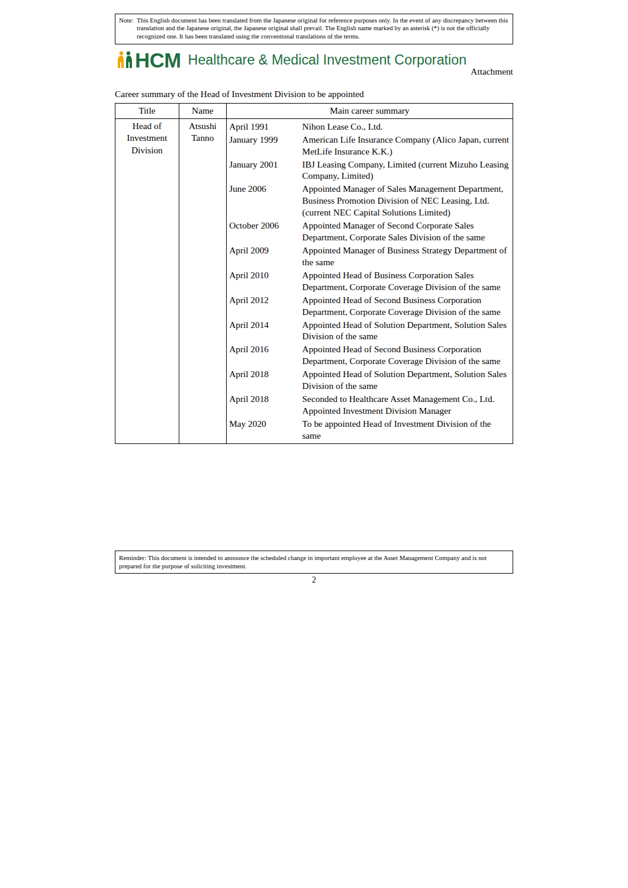| Note: | This English document has been translated from the Japanese original for reference purposes only. In the event of any discrepancy between this translation and the Japanese original, the Japanese original shall prevail. The English name marked by an asterisk (*) is not the officially recognized one. It has been translated using the conventional translations of the terms. |
HCM
Healthcare & Medical Investment Corporation
Attachment
Career summary of the Head of Investment Division to be appointed
| Title | Name | Main career summary |
| --- | --- | --- |
| Head of Investment Division | Atsushi Tanno | / April 1991 / Nihon Lease Co., Ltd. / / January 1999 / American Life Insurance Company (Alico Japan, current MetLife Insurance K.K.) / / January 2001 / IBJ Leasing Company, Limited (current Mizuho Leasing Company, Limited) / / June 2006 / Appointed Manager of Sales Management Department, Business Promotion Division of NEC Leasing, Ltd. (current NEC Capital Solutions Limited) / / October 2006 / Appointed Manager of Second Corporate Sales Department, Corporate Sales Division of the same / / April 2009 / Appointed Manager of Business Strategy Department of the same / / April 2010 / Appointed Head of Business Corporation Sales Department, Corporate Coverage Division of the same / / April 2012 / Appointed Head of Second Business Corporation Department, Corporate Coverage Division of the same / / April 2014 / Appointed Head of Solution Department, Solution Sales Division of the same / / April 2016 / Appointed Head of Second Business Corporation Department, Corporate Coverage Division of the same / / April 2018 / Appointed Head of Solution Department, Solution Sales Division of the same / / April 2018 / Seconded to Healthcare Asset Management Co., Ltd. Appointed Investment Division Manager / / May 2020 / To be appointed Head of Investment Division of the same / |
Reminder: This document is intended to announce the scheduled change in important employee at the Asset Management Company and is not prepared for the purpose of soliciting investment.
2